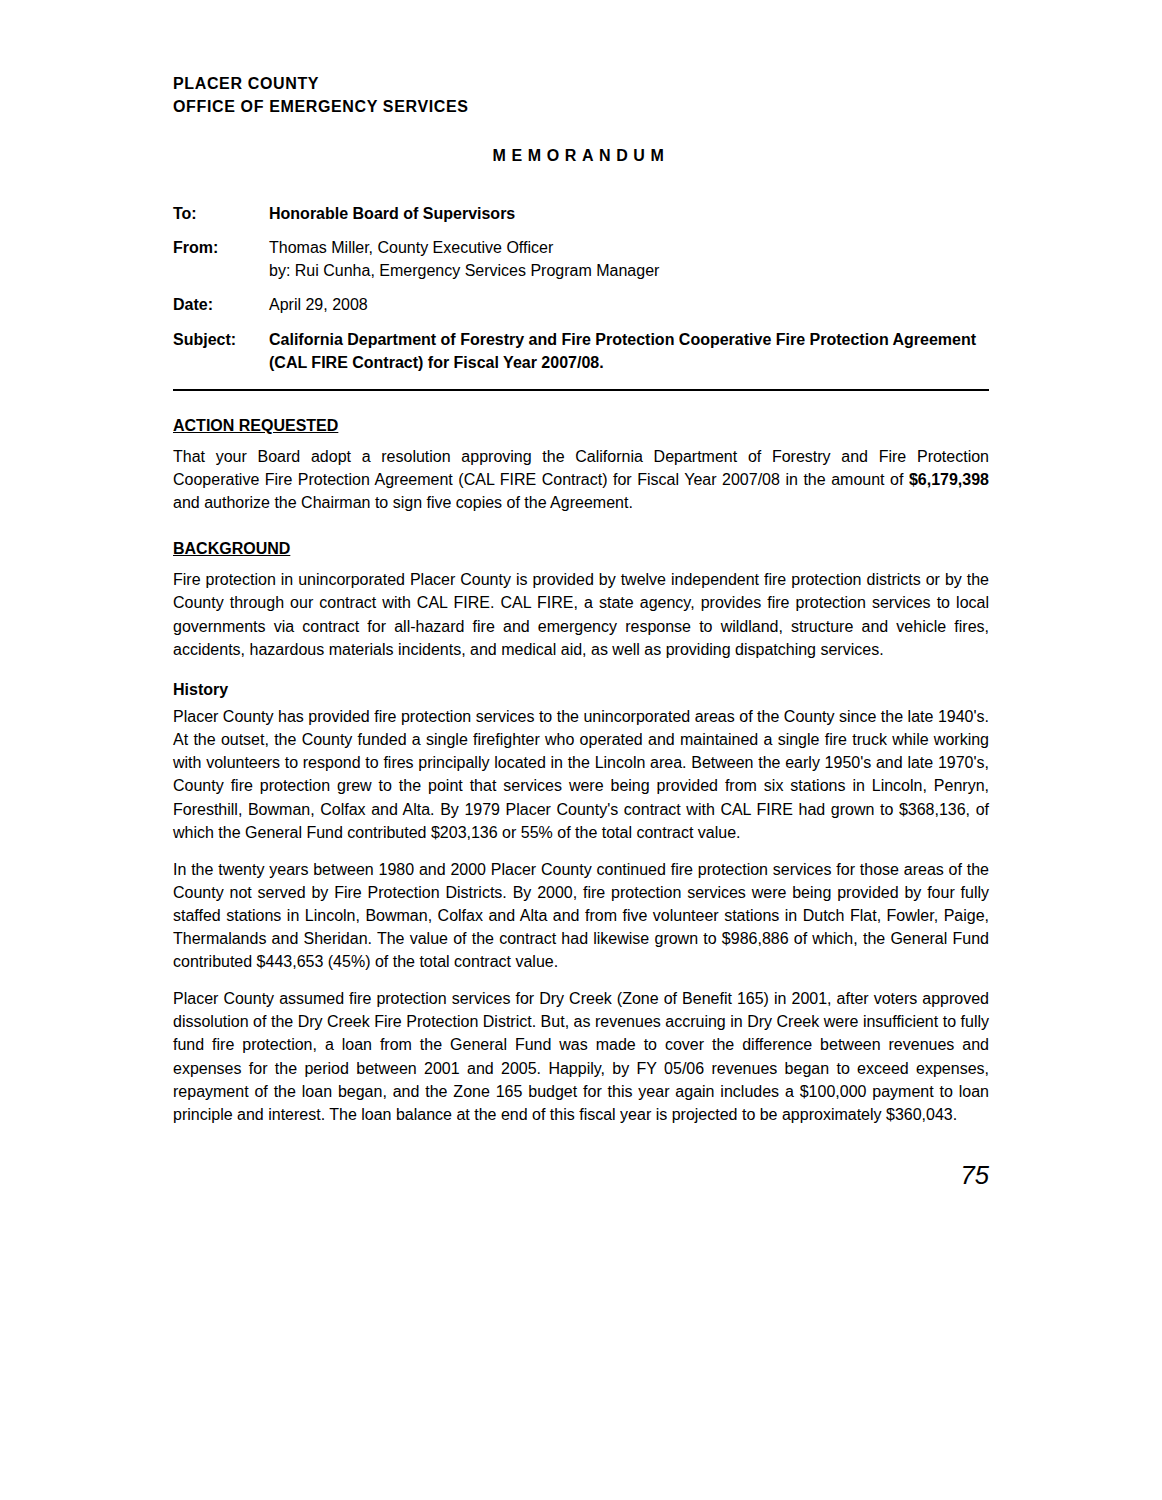PLACER COUNTY
OFFICE OF EMERGENCY SERVICES
MEMORANDUM
| To: | Honorable Board of Supervisors |
| From: | Thomas Miller, County Executive Officer by: Rui Cunha, Emergency Services Program Manager |
| Date: | April 29, 2008 |
| Subject: | California Department of Forestry and Fire Protection Cooperative Fire Protection Agreement (CAL FIRE Contract) for Fiscal Year 2007/08. |
ACTION REQUESTED
That your Board adopt a resolution approving the California Department of Forestry and Fire Protection Cooperative Fire Protection Agreement (CAL FIRE Contract) for Fiscal Year 2007/08 in the amount of $6,179,398 and authorize the Chairman to sign five copies of the Agreement.
BACKGROUND
Fire protection in unincorporated Placer County is provided by twelve independent fire protection districts or by the County through our contract with CAL FIRE. CAL FIRE, a state agency, provides fire protection services to local governments via contract for all-hazard fire and emergency response to wildland, structure and vehicle fires, accidents, hazardous materials incidents, and medical aid, as well as providing dispatching services.
History
Placer County has provided fire protection services to the unincorporated areas of the County since the late 1940's. At the outset, the County funded a single firefighter who operated and maintained a single fire truck while working with volunteers to respond to fires principally located in the Lincoln area. Between the early 1950's and late 1970's, County fire protection grew to the point that services were being provided from six stations in Lincoln, Penryn, Foresthill, Bowman, Colfax and Alta. By 1979 Placer County's contract with CAL FIRE had grown to $368,136, of which the General Fund contributed $203,136 or 55% of the total contract value.
In the twenty years between 1980 and 2000 Placer County continued fire protection services for those areas of the County not served by Fire Protection Districts. By 2000, fire protection services were being provided by four fully staffed stations in Lincoln, Bowman, Colfax and Alta and from five volunteer stations in Dutch Flat, Fowler, Paige, Thermalands and Sheridan. The value of the contract had likewise grown to $986,886 of which, the General Fund contributed $443,653 (45%) of the total contract value.
Placer County assumed fire protection services for Dry Creek (Zone of Benefit 165) in 2001, after voters approved dissolution of the Dry Creek Fire Protection District. But, as revenues accruing in Dry Creek were insufficient to fully fund fire protection, a loan from the General Fund was made to cover the difference between revenues and expenses for the period between 2001 and 2005. Happily, by FY 05/06 revenues began to exceed expenses, repayment of the loan began, and the Zone 165 budget for this year again includes a $100,000 payment to loan principle and interest. The loan balance at the end of this fiscal year is projected to be approximately $360,043.
75